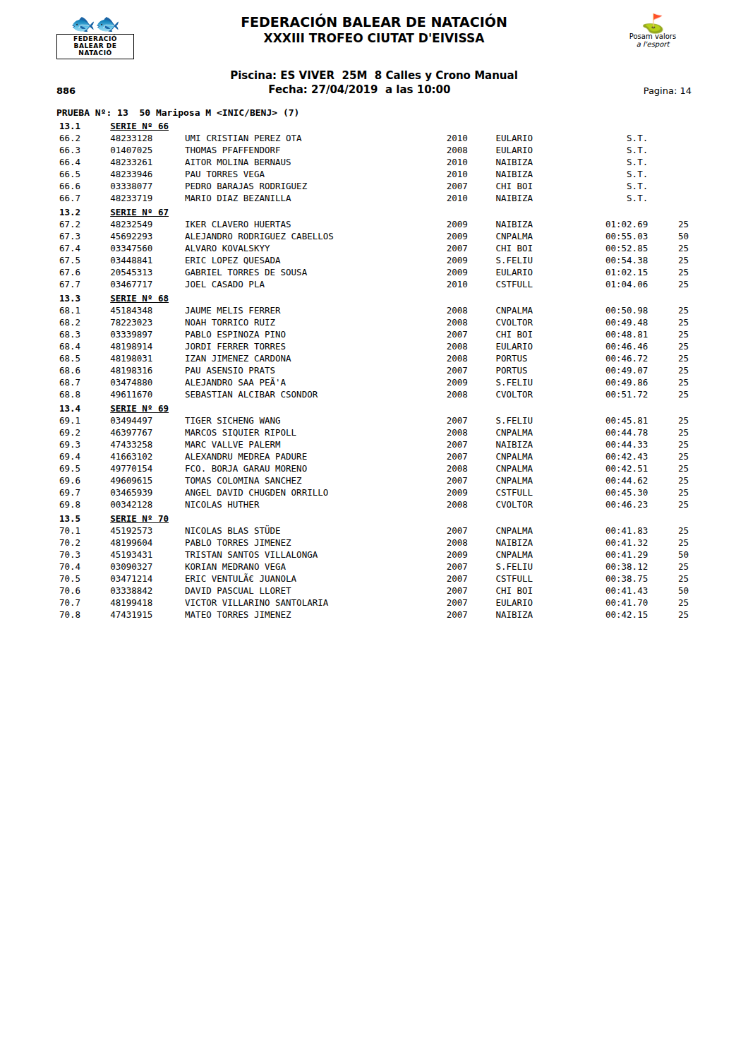🐟🐟
FEDERACIÓ
BALEAR DE
NATACIÓ
FEDERACIÓN BALEAR DE NATACIÓN
XXXIII TROFEO CIUTAT D'EIVISSA
⛳
Posam valors
a l'esport
Piscina: ES VIVER 25M 8 Calles y Crono Manual
886
Fecha: 27/04/2019 a las 10:00
Pagina: 14
PRUEBA Nº: 13 50 Mariposa M <INIC/BENJ> (7)
| 13.1 | SERIE Nº 66 |
| 66.2 | 48233128 | UMI CRISTIAN PEREZ OTA | 2010 | EULARIO | S.T. | |
| 66.3 | 01407025 | THOMAS PFAFFENDORF | 2008 | EULARIO | S.T. | |
| 66.4 | 48233261 | AITOR MOLINA BERNAUS | 2010 | NAIBIZA | S.T. | |
| 66.5 | 48233946 | PAU TORRES VEGA | 2010 | NAIBIZA | S.T. | |
| 66.6 | 03338077 | PEDRO BARAJAS RODRIGUEZ | 2007 | CHI BOI | S.T. | |
| 66.7 | 48233719 | MARIO DIAZ BEZANILLA | 2010 | NAIBIZA | S.T. | |
| 13.2 | SERIE Nº 67 |
| 67.2 | 48232549 | IKER CLAVERO HUERTAS | 2009 | NAIBIZA | 01:02.69 | 25 |
| 67.3 | 45692293 | ALEJANDRO RODRIGUEZ CABELLOS | 2009 | CNPALMA | 00:55.03 | 50 |
| 67.4 | 03347560 | ALVARO KOVALSKYY | 2007 | CHI BOI | 00:52.85 | 25 |
| 67.5 | 03448841 | ERIC LOPEZ QUESADA | 2009 | S.FELIU | 00:54.38 | 25 |
| 67.6 | 20545313 | GABRIEL TORRES DE SOUSA | 2009 | EULARIO | 01:02.15 | 25 |
| 67.7 | 03467717 | JOEL CASADO PLA | 2010 | CSTFULL | 01:04.06 | 25 |
| 13.3 | SERIE Nº 68 |
| 68.1 | 45184348 | JAUME MELIS FERRER | 2008 | CNPALMA | 00:50.98 | 25 |
| 68.2 | 78223023 | NOAH TORRICO RUIZ | 2008 | CVOLTOR | 00:49.48 | 25 |
| 68.3 | 03339897 | PABLO ESPINOZA PINO | 2007 | CHI BOI | 00:48.81 | 25 |
| 68.4 | 48198914 | JORDI FERRER TORRES | 2008 | EULARIO | 00:46.46 | 25 |
| 68.5 | 48198031 | IZAN JIMENEZ CARDONA | 2008 | PORTUS | 00:46.72 | 25 |
| 68.6 | 48198316 | PAU ASENSIO PRATS | 2007 | PORTUS | 00:49.07 | 25 |
| 68.7 | 03474880 | ALEJANDRO SAA PEÃ'A | 2009 | S.FELIU | 00:49.86 | 25 |
| 68.8 | 49611670 | SEBASTIAN ALCIBAR CSONDOR | 2008 | CVOLTOR | 00:51.72 | 25 |
| 13.4 | SERIE Nº 69 |
| 69.1 | 03494497 | TIGER SICHENG WANG | 2007 | S.FELIU | 00:45.81 | 25 |
| 69.2 | 46397767 | MARCOS SIQUIER RIPOLL | 2008 | CNPALMA | 00:44.78 | 25 |
| 69.3 | 47433258 | MARC VALLVE PALERM | 2007 | NAIBIZA | 00:44.33 | 25 |
| 69.4 | 41663102 | ALEXANDRU MEDREA PADURE | 2007 | CNPALMA | 00:42.43 | 25 |
| 69.5 | 49770154 | FCO. BORJA GARAU MORENO | 2008 | CNPALMA | 00:42.51 | 25 |
| 69.6 | 49609615 | TOMAS COLOMINA SANCHEZ | 2007 | CNPALMA | 00:44.62 | 25 |
| 69.7 | 03465939 | ANGEL DAVID CHUGDEN ORRILLO | 2009 | CSTFULL | 00:45.30 | 25 |
| 69.8 | 00342128 | NICOLAS HUTHER | 2008 | CVOLTOR | 00:46.23 | 25 |
| 13.5 | SERIE Nº 70 |
| 70.1 | 45192573 | NICOLAS BLAS STÜDE | 2007 | CNPALMA | 00:41.83 | 25 |
| 70.2 | 48199604 | PABLO TORRES JIMENEZ | 2008 | NAIBIZA | 00:41.32 | 25 |
| 70.3 | 45193431 | TRISTAN SANTOS VILLALONGA | 2009 | CNPALMA | 00:41.29 | 50 |
| 70.4 | 03090327 | KORIAN MEDRANO VEGA | 2007 | S.FELIU | 00:38.12 | 25 |
| 70.5 | 03471214 | ERIC VENTULÃ€ JUANOLA | 2007 | CSTFULL | 00:38.75 | 25 |
| 70.6 | 03338842 | DAVID PASCUAL LLORET | 2007 | CHI BOI | 00:41.43 | 50 |
| 70.7 | 48199418 | VICTOR VILLARINO SANTOLARIA | 2007 | EULARIO | 00:41.70 | 25 |
| 70.8 | 47431915 | MATEO TORRES JIMENEZ | 2007 | NAIBIZA | 00:42.15 | 25 |